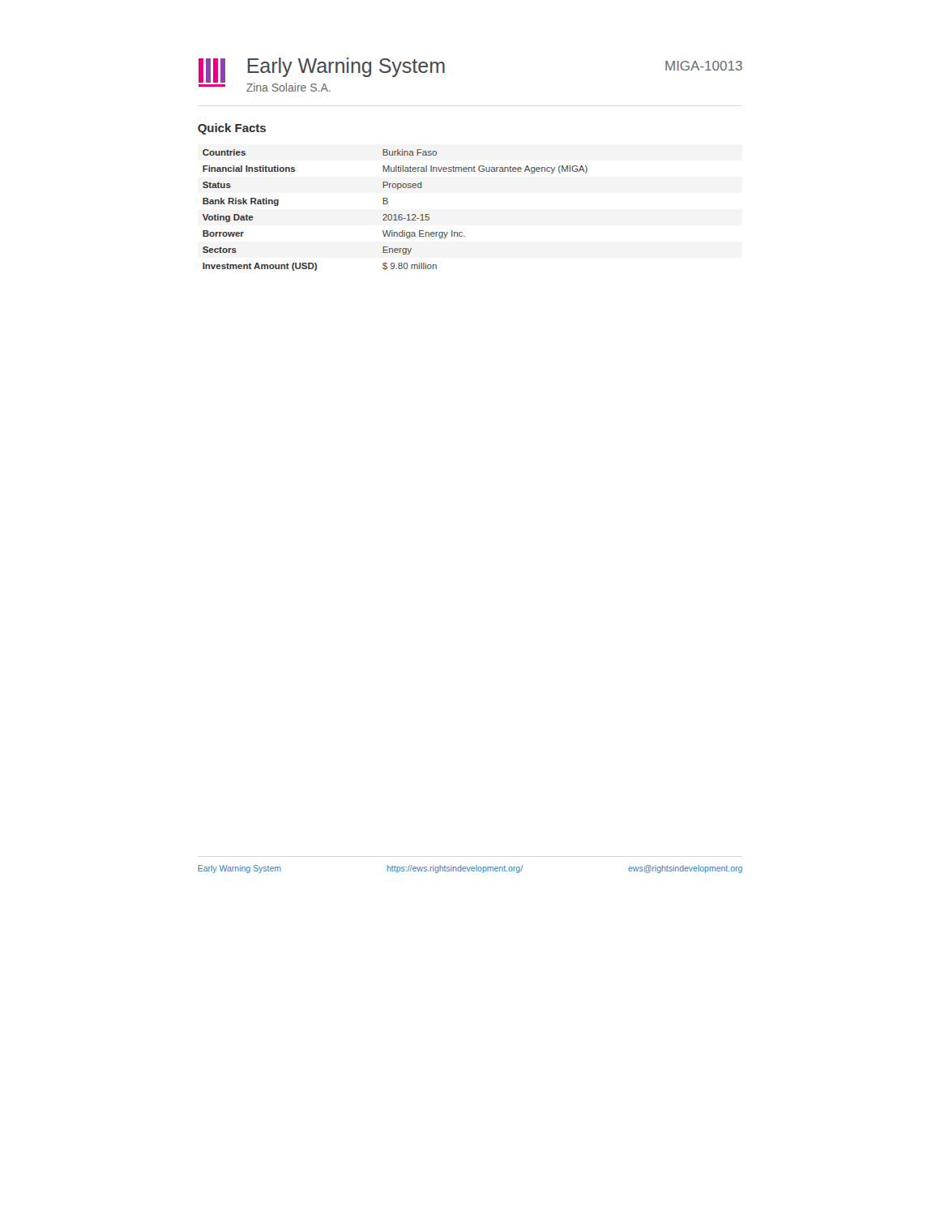Early Warning System
Zina Solaire S.A.
MIGA-10013
Quick Facts
| Countries | Burkina Faso |
| Financial Institutions | Multilateral Investment Guarantee Agency (MIGA) |
| Status | Proposed |
| Bank Risk Rating | B |
| Voting Date | 2016-12-15 |
| Borrower | Windiga Energy Inc. |
| Sectors | Energy |
| Investment Amount (USD) | $ 9.80 million |
Early Warning System https://ews.rightsindevelopment.org/ ews@rightsindevelopment.org